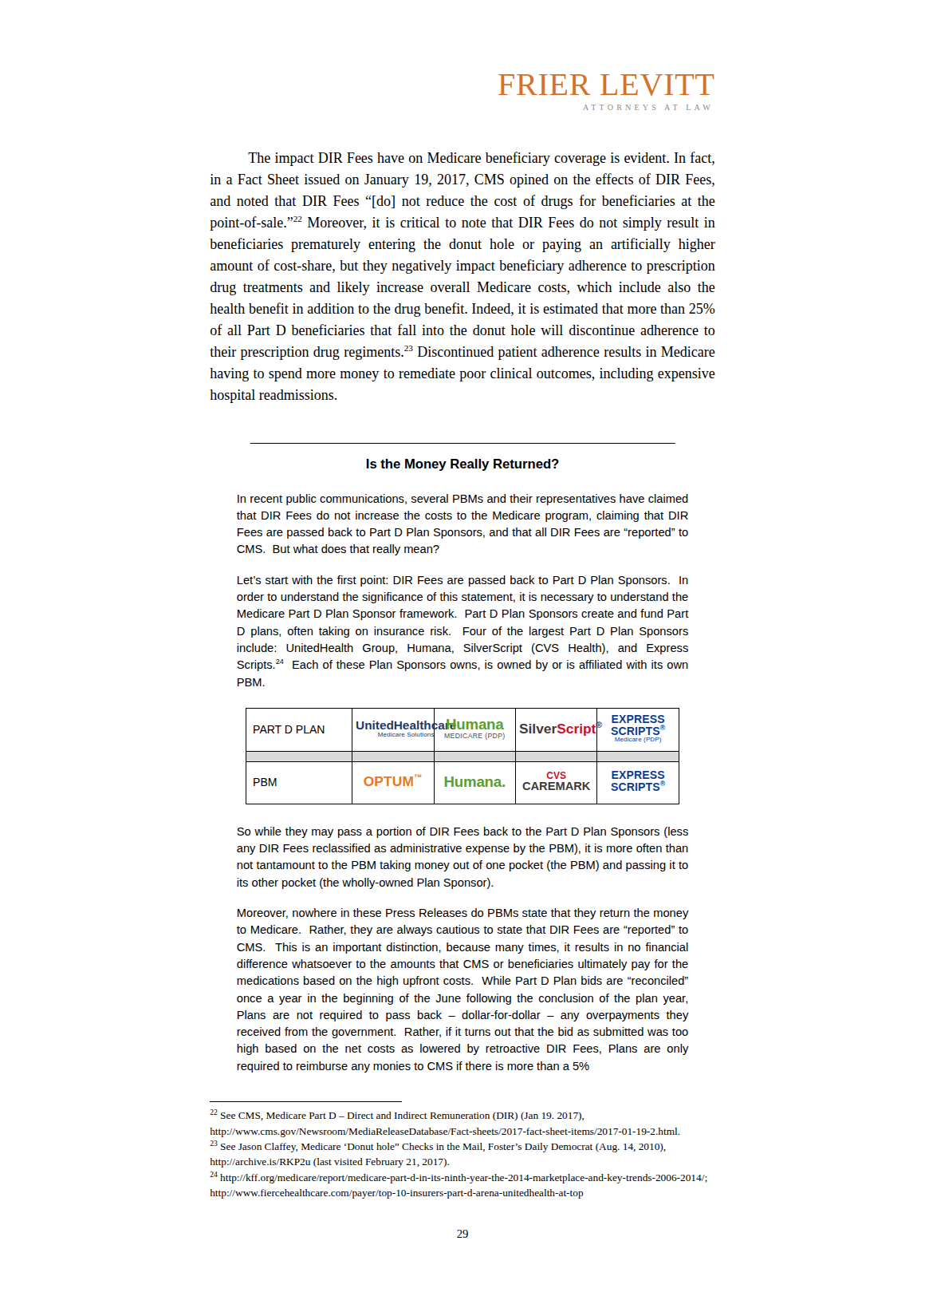FRIER LEVITT
ATTORNEYS AT LAW
The impact DIR Fees have on Medicare beneficiary coverage is evident. In fact, in a Fact Sheet issued on January 19, 2017, CMS opined on the effects of DIR Fees, and noted that DIR Fees “[do] not reduce the cost of drugs for beneficiaries at the point-of-sale.”22 Moreover, it is critical to note that DIR Fees do not simply result in beneficiaries prematurely entering the donut hole or paying an artificially higher amount of cost-share, but they negatively impact beneficiary adherence to prescription drug treatments and likely increase overall Medicare costs, which include also the health benefit in addition to the drug benefit. Indeed, it is estimated that more than 25% of all Part D beneficiaries that fall into the donut hole will discontinue adherence to their prescription drug regiments.23 Discontinued patient adherence results in Medicare having to spend more money to remediate poor clinical outcomes, including expensive hospital readmissions.
_______________________________________________________________________
Is the Money Really Returned?
In recent public communications, several PBMs and their representatives have claimed that DIR Fees do not increase the costs to the Medicare program, claiming that DIR Fees are passed back to Part D Plan Sponsors, and that all DIR Fees are “reported” to CMS. But what does that really mean?
Let’s start with the first point: DIR Fees are passed back to Part D Plan Sponsors. In order to understand the significance of this statement, it is necessary to understand the Medicare Part D Plan Sponsor framework. Part D Plan Sponsors create and fund Part D plans, often taking on insurance risk. Four of the largest Part D Plan Sponsors include: UnitedHealth Group, Humana, SilverScript (CVS Health), and Express Scripts.24 Each of these Plan Sponsors owns, is owned by or is affiliated with its own PBM.
| PART D PLAN | UnitedHealthcare Medicare Solutions | Humana MEDICARE (PDP) | Silver Script ® | EXPRESS SCRIPTS ® Medicare (PDP) |
| PBM | OPTUM ™ | Humana. | CVS CAREMARK | EXPRESS SCRIPTS ® |
So while they may pass a portion of DIR Fees back to the Part D Plan Sponsors (less any DIR Fees reclassified as administrative expense by the PBM), it is more often than not tantamount to the PBM taking money out of one pocket (the PBM) and passing it to its other pocket (the wholly-owned Plan Sponsor).
Moreover, nowhere in these Press Releases do PBMs state that they return the money to Medicare. Rather, they are always cautious to state that DIR Fees are “reported” to CMS. This is an important distinction, because many times, it results in no financial difference whatsoever to the amounts that CMS or beneficiaries ultimately pay for the medications based on the high upfront costs. While Part D Plan bids are “reconciled” once a year in the beginning of the June following the conclusion of the plan year, Plans are not required to pass back – dollar-for-dollar – any overpayments they received from the government. Rather, if it turns out that the bid as submitted was too high based on the net costs as lowered by retroactive DIR Fees, Plans are only required to reimburse any monies to CMS if there is more than a 5%
22 See CMS, Medicare Part D – Direct and Indirect Remuneration (DIR) (Jan 19. 2017),
http://www.cms.gov/Newsroom/MediaReleaseDatabase/Fact-sheets/2017-fact-sheet-items/2017-01-19-2.html.
23 See Jason Claffey, Medicare ‘Donut hole” Checks in the Mail, Foster’s Daily Democrat (Aug. 14, 2010),
http://archive.is/RKP2u (last visited February 21, 2017).
24 http://kff.org/medicare/report/medicare-part-d-in-its-ninth-year-the-2014-marketplace-and-key-trends-2006-2014/;
http://www.fiercehealthcare.com/payer/top-10-insurers-part-d-arena-unitedhealth-at-top
29